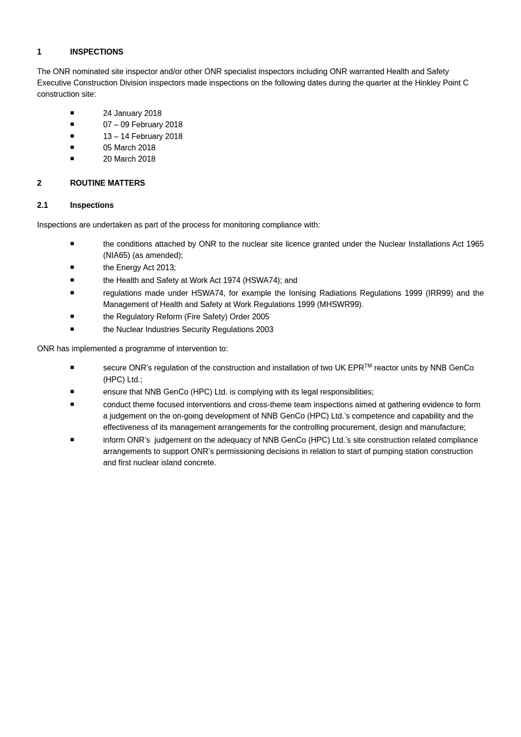1 INSPECTIONS
The ONR nominated site inspector and/or other ONR specialist inspectors including ONR warranted Health and Safety Executive Construction Division inspectors made inspections on the following dates during the quarter at the Hinkley Point C construction site:
24 January 2018
07 – 09 February 2018
13 – 14 February 2018
05 March 2018
20 March 2018
2 ROUTINE MATTERS
2.1 Inspections
Inspections are undertaken as part of the process for monitoring compliance with:
the conditions attached by ONR to the nuclear site licence granted under the Nuclear Installations Act 1965 (NIA65) (as amended);
the Energy Act 2013;
the Health and Safety at Work Act 1974 (HSWA74); and
regulations made under HSWA74, for example the Ionising Radiations Regulations 1999 (IRR99) and the Management of Health and Safety at Work Regulations 1999 (MHSWR99).
the Regulatory Reform (Fire Safety) Order 2005
the Nuclear Industries Security Regulations 2003
ONR has implemented a programme of intervention to:
secure ONR’s regulation of the construction and installation of two UK EPRTM reactor units by NNB GenCo (HPC) Ltd.;
ensure that NNB GenCo (HPC) Ltd. is complying with its legal responsibilities;
conduct theme focused interventions and cross-theme team inspections aimed at gathering evidence to form a judgement on the on-going development of NNB GenCo (HPC) Ltd.’s competence and capability and the effectiveness of its management arrangements for the controlling procurement, design and manufacture;
inform ONR’s judgement on the adequacy of NNB GenCo (HPC) Ltd.’s site construction related compliance arrangements to support ONR’s permissioning decisions in relation to start of pumping station construction and first nuclear island concrete.